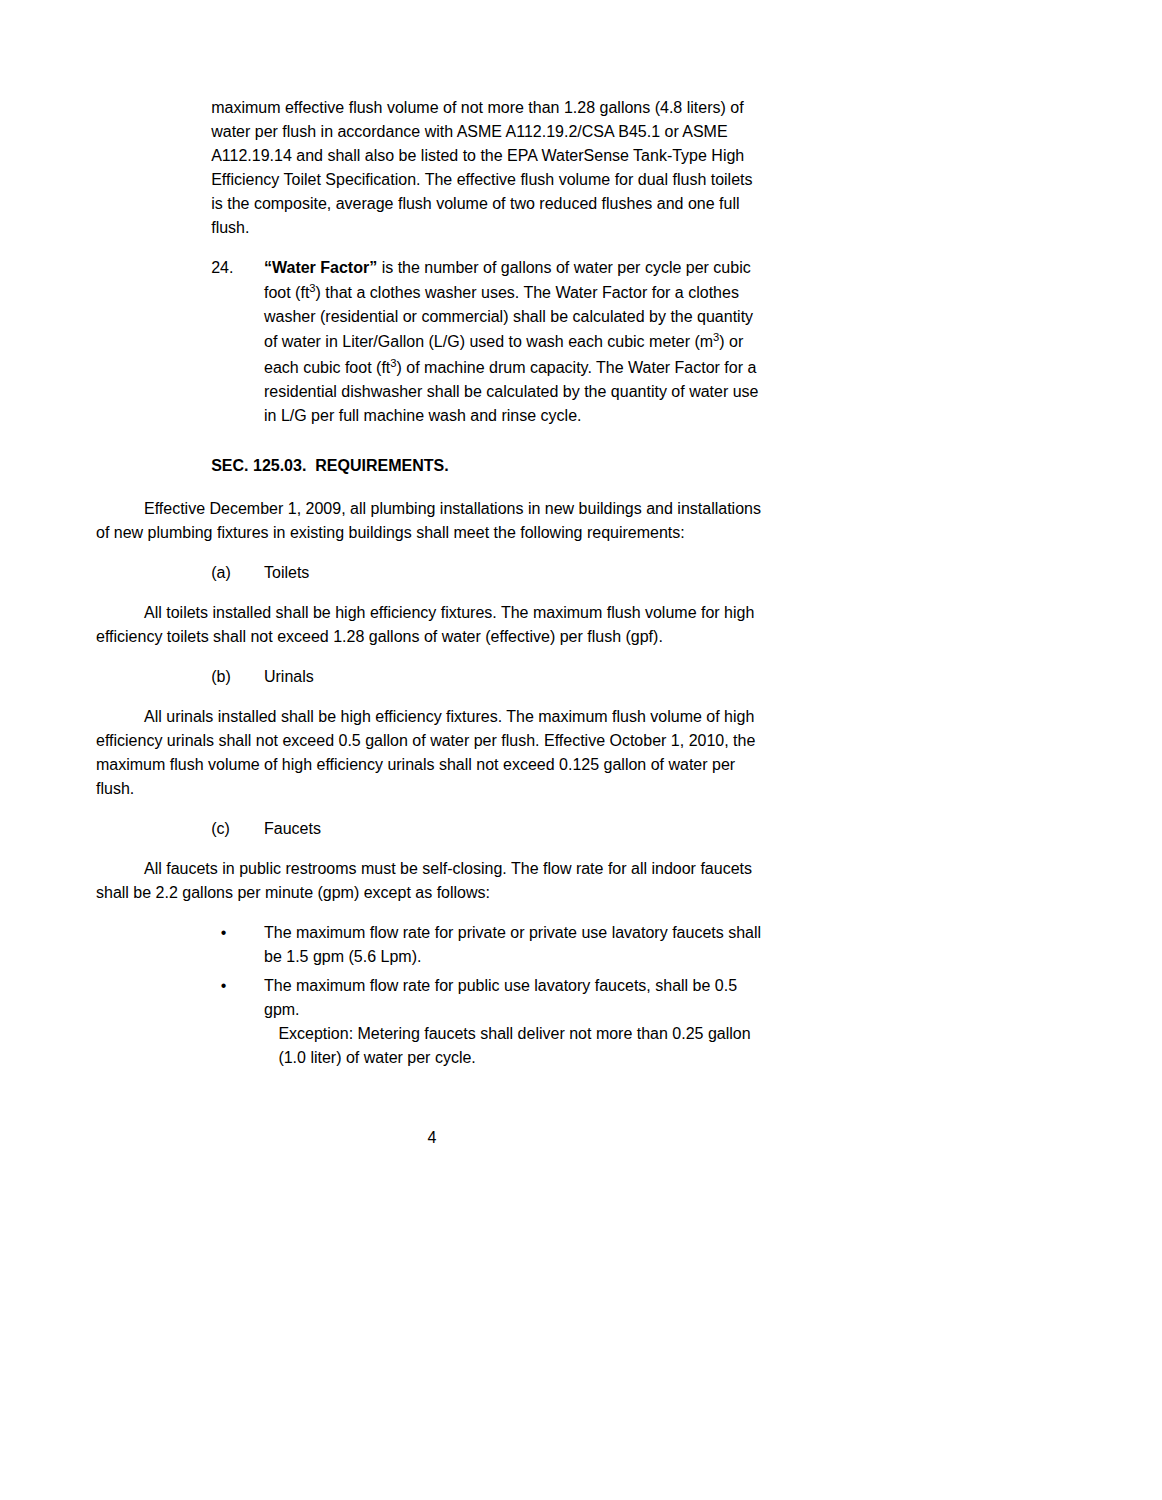maximum effective flush volume of not more than 1.28 gallons (4.8 liters) of water per flush in accordance with ASME A112.19.2/CSA B45.1 or ASME A112.19.14 and shall also be listed to the EPA WaterSense Tank-Type High Efficiency Toilet Specification. The effective flush volume for dual flush toilets is the composite, average flush volume of two reduced flushes and one full flush.
24.
“Water Factor” is the number of gallons of water per cycle per cubic foot (ft3) that a clothes washer uses. The Water Factor for a clothes washer (residential or commercial) shall be calculated by the quantity of water in Liter/Gallon (L/G) used to wash each cubic meter (m3) or each cubic foot (ft3) of machine drum capacity. The Water Factor for a residential dishwasher shall be calculated by the quantity of water use in L/G per full machine wash and rinse cycle.
SEC. 125.03. REQUIREMENTS.
Effective December 1, 2009, all plumbing installations in new buildings and installations of new plumbing fixtures in existing buildings shall meet the following requirements:
(a) Toilets
All toilets installed shall be high efficiency fixtures. The maximum flush volume for high efficiency toilets shall not exceed 1.28 gallons of water (effective) per flush (gpf).
(b) Urinals
All urinals installed shall be high efficiency fixtures. The maximum flush volume of high efficiency urinals shall not exceed 0.5 gallon of water per flush. Effective October 1, 2010, the maximum flush volume of high efficiency urinals shall not exceed 0.125 gallon of water per flush.
(c) Faucets
All faucets in public restrooms must be self-closing. The flow rate for all indoor faucets shall be 2.2 gallons per minute (gpm) except as follows:
The maximum flow rate for private or private use lavatory faucets shall be 1.5 gpm (5.6 Lpm).
The maximum flow rate for public use lavatory faucets, shall be 0.5 gpm. Exception: Metering faucets shall deliver not more than 0.25 gallon (1.0 liter) of water per cycle.
4